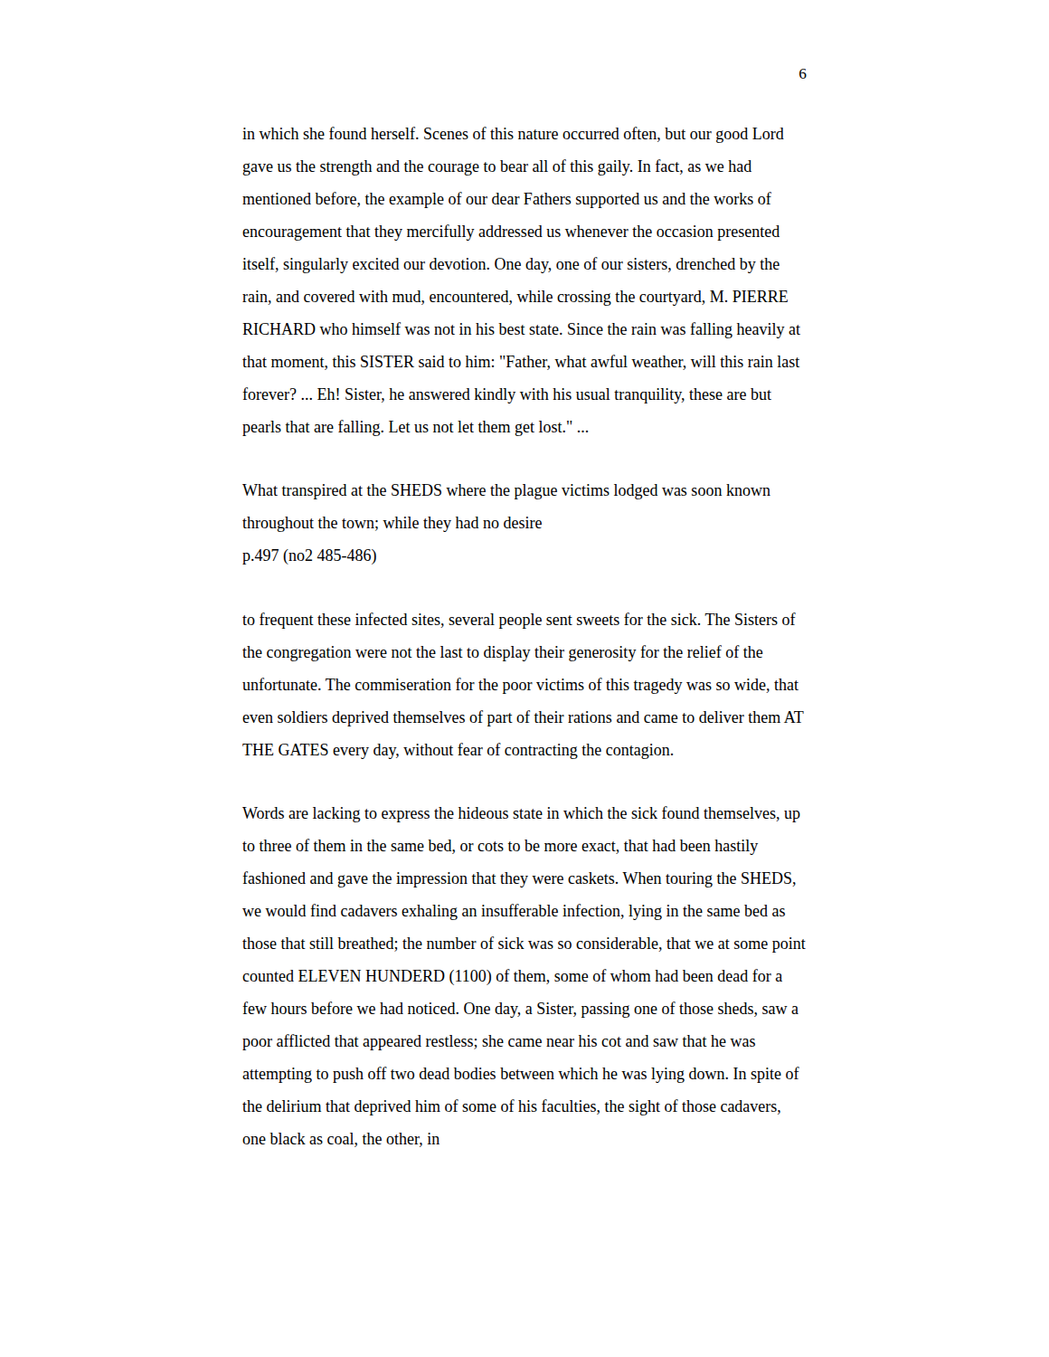6
in which she found herself. Scenes of this nature occurred often, but our good Lord gave us the strength and the courage to bear all of this gaily. In fact, as we had mentioned before, the example of our dear Fathers supported us and the works of encouragement that they mercifully addressed us whenever the occasion presented itself, singularly excited our devotion. One day, one of our sisters, drenched by the rain, and covered with mud, encountered, while crossing the courtyard, M. PIERRE RICHARD who himself was not in his best state. Since the rain was falling heavily at that moment, this SISTER said to him: "Father, what awful weather, will this rain last forever? ... Eh! Sister, he answered kindly with his usual tranquility, these are but pearls that are falling. Let us not let them get lost." ...
What transpired at the SHEDS where the plague victims lodged was soon known throughout the town; while they had no desire
p.497 (no2 485-486)
to frequent these infected sites, several people sent sweets for the sick. The Sisters of the congregation were not the last to display their generosity for the relief of the unfortunate. The commiseration for the poor victims of this tragedy was so wide, that even soldiers deprived themselves of part of their rations and came to deliver them AT THE GATES every day, without fear of contracting the contagion.
Words are lacking to express the hideous state in which the sick found themselves, up to three of them in the same bed, or cots to be more exact, that had been hastily fashioned and gave the impression that they were caskets. When touring the SHEDS, we would find cadavers exhaling an insufferable infection, lying in the same bed as those that still breathed; the number of sick was so considerable, that we at some point counted ELEVEN HUNDERD (1100) of them, some of whom had been dead for a few hours before we had noticed. One day, a Sister, passing one of those sheds, saw a poor afflicted that appeared restless; she came near his cot and saw that he was attempting to push off two dead bodies between which he was lying down. In spite of the delirium that deprived him of some of his faculties, the sight of those cadavers, one black as coal, the other, in